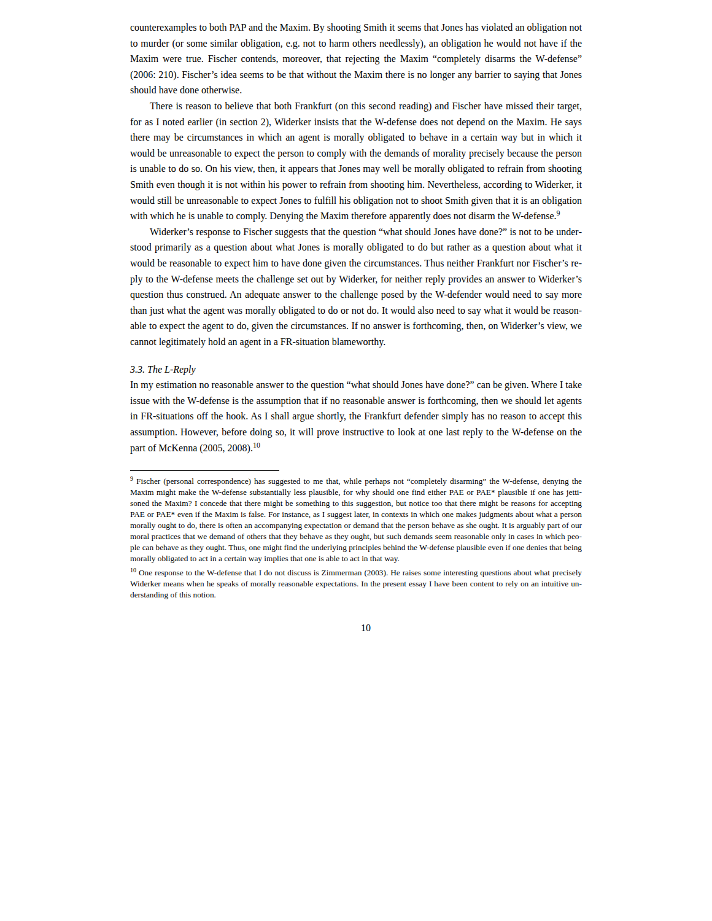counterexamples to both PAP and the Maxim. By shooting Smith it seems that Jones has violated an obligation not to murder (or some similar obligation, e.g. not to harm others needlessly), an obligation he would not have if the Maxim were true. Fischer contends, moreover, that rejecting the Maxim “completely disarms the W-defense” (2006: 210). Fischer’s idea seems to be that without the Maxim there is no longer any barrier to saying that Jones should have done otherwise.
There is reason to believe that both Frankfurt (on this second reading) and Fischer have missed their target, for as I noted earlier (in section 2), Widerker insists that the W-defense does not depend on the Maxim. He says there may be circumstances in which an agent is morally obligated to behave in a certain way but in which it would be unreasonable to expect the person to comply with the demands of morality precisely because the person is unable to do so. On his view, then, it appears that Jones may well be morally obligated to refrain from shooting Smith even though it is not within his power to refrain from shooting him. Nevertheless, according to Widerker, it would still be unreasonable to expect Jones to fulfill his obligation not to shoot Smith given that it is an obligation with which he is unable to comply. Denying the Maxim therefore apparently does not disarm the W-defense.9
Widerker’s response to Fischer suggests that the question “what should Jones have done?” is not to be understood primarily as a question about what Jones is morally obligated to do but rather as a question about what it would be reasonable to expect him to have done given the circumstances. Thus neither Frankfurt nor Fischer’s reply to the W-defense meets the challenge set out by Widerker, for neither reply provides an answer to Widerker’s question thus construed. An adequate answer to the challenge posed by the W-defender would need to say more than just what the agent was morally obligated to do or not do. It would also need to say what it would be reasonable to expect the agent to do, given the circumstances. If no answer is forthcoming, then, on Widerker’s view, we cannot legitimately hold an agent in a FR-situation blameworthy.
3.3. The L-Reply
In my estimation no reasonable answer to the question “what should Jones have done?” can be given. Where I take issue with the W-defense is the assumption that if no reasonable answer is forthcoming, then we should let agents in FR-situations off the hook. As I shall argue shortly, the Frankfurt defender simply has no reason to accept this assumption. However, before doing so, it will prove instructive to look at one last reply to the W-defense on the part of McKenna (2005, 2008).10
9 Fischer (personal correspondence) has suggested to me that, while perhaps not “completely disarming” the W-defense, denying the Maxim might make the W-defense substantially less plausible, for why should one find either PAE or PAE* plausible if one has jettisoned the Maxim? I concede that there might be something to this suggestion, but notice too that there might be reasons for accepting PAE or PAE* even if the Maxim is false. For instance, as I suggest later, in contexts in which one makes judgments about what a person morally ought to do, there is often an accompanying expectation or demand that the person behave as she ought. It is arguably part of our moral practices that we demand of others that they behave as they ought, but such demands seem reasonable only in cases in which people can behave as they ought. Thus, one might find the underlying principles behind the W-defense plausible even if one denies that being morally obligated to act in a certain way implies that one is able to act in that way.
10 One response to the W-defense that I do not discuss is Zimmerman (2003). He raises some interesting questions about what precisely Widerker means when he speaks of morally reasonable expectations. In the present essay I have been content to rely on an intuitive understanding of this notion.
10